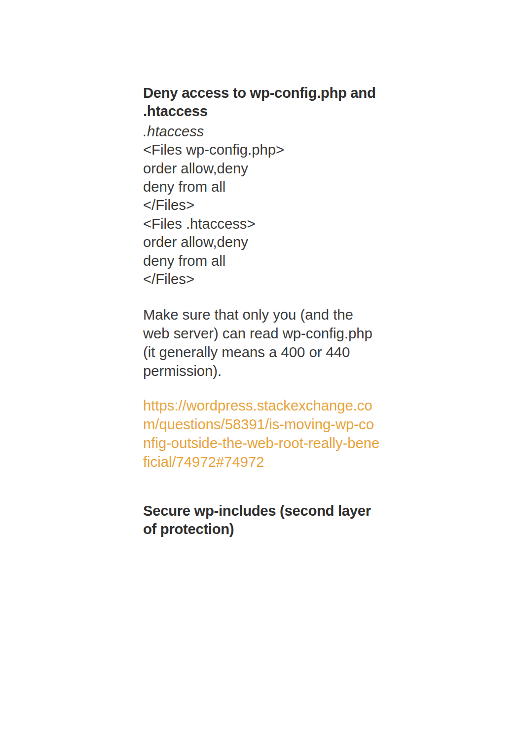Deny access to wp-config.php and .htaccess
.htaccess
<Files wp-config.php>
order allow,deny
deny from all
</Files>
<Files .htaccess>
order allow,deny
deny from all
</Files>
Make sure that only you (and the web server) can read wp-config.php (it generally means a 400 or 440 permission).
https://wordpress.stackexchange.com/questions/58391/is-moving-wp-config-outside-the-web-root-really-beneficial/74972#74972
Secure wp-includes (second layer of protection)